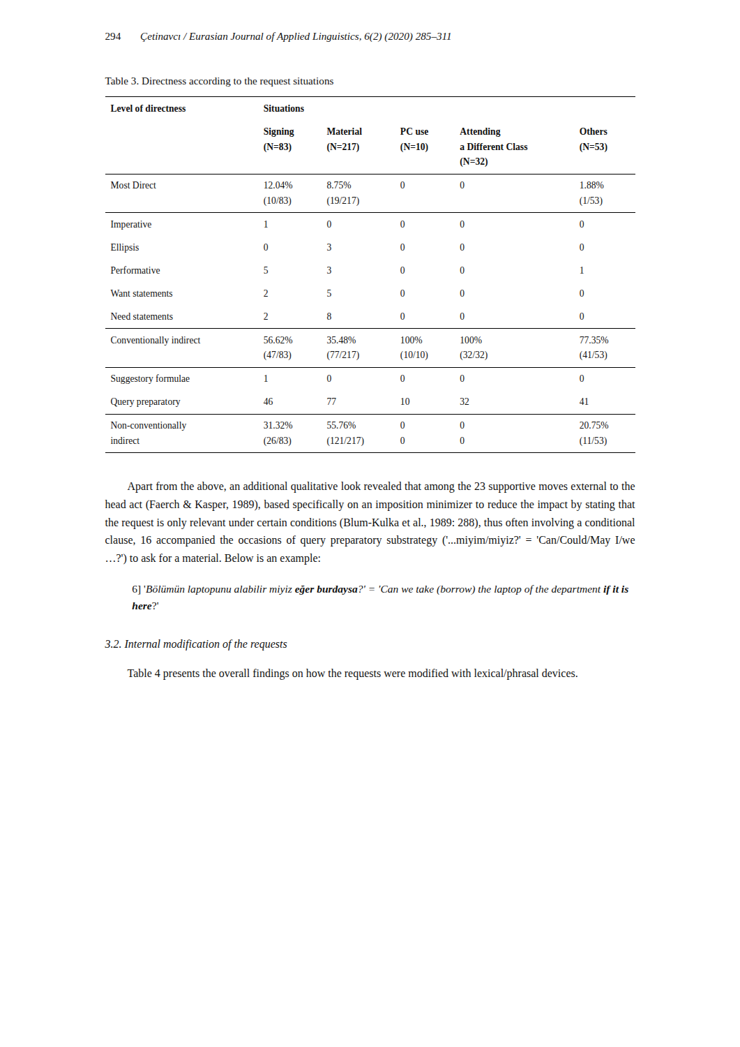294 Çetinavcı / Eurasian Journal of Applied Linguistics, 6(2) (2020) 285–311
Table 3. Directness according to the request situations
| Level of directness | Situations |
| --- | --- |
| | Signing (N=83) | Material (N=217) | PC use (N=10) | Attending a Different Class (N=32) | Others (N=53) |
| Most Direct | 12.04% (10/83) | 8.75% (19/217) | 0 | 0 | 1.88% (1/53) |
| Imperative | 1 | 0 | 0 | 0 | 0 |
| Ellipsis | 0 | 3 | 0 | 0 | 0 |
| Performative | 5 | 3 | 0 | 0 | 1 |
| Want statements | 2 | 5 | 0 | 0 | 0 |
| Need statements | 2 | 8 | 0 | 0 | 0 |
| Conventionally indirect | 56.62% (47/83) | 35.48% (77/217) | 100% (10/10) | 100% (32/32) | 77.35% (41/53) |
| Suggestory formulae | 1 | 0 | 0 | 0 | 0 |
| Query preparatory | 46 | 77 | 10 | 32 | 41 |
| Non-conventionally indirect | 31.32% (26/83) | 55.76% (121/217) | 0 0 | 0 0 | 20.75% (11/53) |
Apart from the above, an additional qualitative look revealed that among the 23 supportive moves external to the head act (Faerch & Kasper, 1989), based specifically on an imposition minimizer to reduce the impact by stating that the request is only relevant under certain conditions (Blum-Kulka et al., 1989: 288), thus often involving a conditional clause, 16 accompanied the occasions of query preparatory substrategy ('...miyim/miyiz?' = 'Can/Could/May I/we …?') to ask for a material. Below is an example:
6] 'Bölümün laptopunu alabilir miyiz eğer burdaysa?' = 'Can we take (borrow) the laptop of the department if it is here?'
3.2. Internal modification of the requests
Table 4 presents the overall findings on how the requests were modified with lexical/phrasal devices.